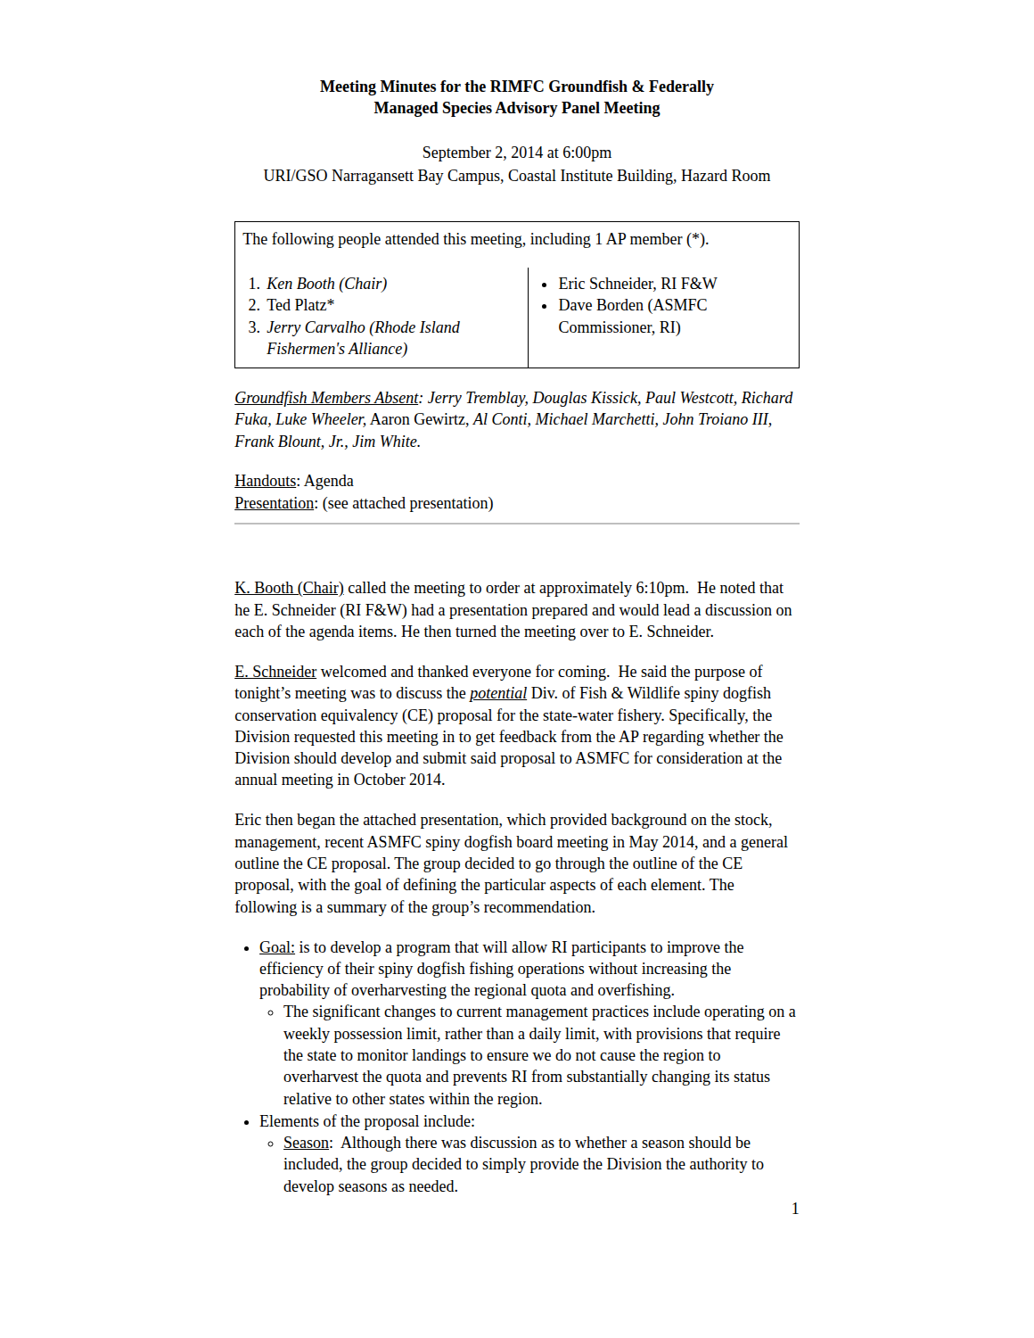Meeting Minutes for the RIMFC Groundfish & Federally
Managed Species Advisory Panel Meeting
September 2, 2014 at 6:00pm
URI/GSO Narragansett Bay Campus, Coastal Institute Building, Hazard Room
| The following people attended this meeting, including 1 AP member (*). |
| Ken Booth (Chair) Ted Platz* Jerry Carvalho (Rhode Island Fishermen's Alliance) | Eric Schneider, RI F&W Dave Borden (ASMFC Commissioner, RI) |
Groundfish Members Absent: Jerry Tremblay, Douglas Kissick, Paul Westcott, Richard Fuka, Luke Wheeler, Aaron Gewirtz, Al Conti, Michael Marchetti, John Troiano III, Frank Blount, Jr., Jim White.
Handouts: Agenda
Presentation: (see attached presentation)
K. Booth (Chair) called the meeting to order at approximately 6:10pm. He noted that he E. Schneider (RI F&W) had a presentation prepared and would lead a discussion on each of the agenda items. He then turned the meeting over to E. Schneider.
E. Schneider welcomed and thanked everyone for coming. He said the purpose of tonight’s meeting was to discuss the potential Div. of Fish & Wildlife spiny dogfish conservation equivalency (CE) proposal for the state-water fishery. Specifically, the Division requested this meeting in to get feedback from the AP regarding whether the Division should develop and submit said proposal to ASMFC for consideration at the annual meeting in October 2014.
Eric then began the attached presentation, which provided background on the stock, management, recent ASMFC spiny dogfish board meeting in May 2014, and a general outline the CE proposal. The group decided to go through the outline of the CE proposal, with the goal of defining the particular aspects of each element. The following is a summary of the group’s recommendation.
Goal: is to develop a program that will allow RI participants to improve the efficiency of their spiny dogfish fishing operations without increasing the probability of overharvesting the regional quota and overfishing.
The significant changes to current management practices include operating on a weekly possession limit, rather than a daily limit, with provisions that require the state to monitor landings to ensure we do not cause the region to overharvest the quota and prevents RI from substantially changing its status relative to other states within the region.
Elements of the proposal include:
Season: Although there was discussion as to whether a season should be included, the group decided to simply provide the Division the authority to develop seasons as needed.
1